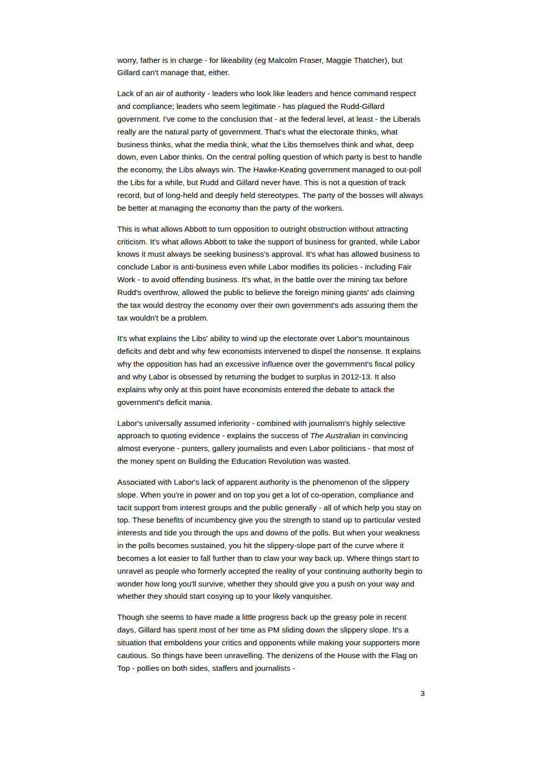worry, father is in charge - for likeability (eg Malcolm Fraser, Maggie Thatcher), but Gillard can't manage that, either.
Lack of an air of authority - leaders who look like leaders and hence command respect and compliance; leaders who seem legitimate - has plagued the Rudd-Gillard government. I've come to the conclusion that - at the federal level, at least - the Liberals really are the natural party of government. That's what the electorate thinks, what business thinks, what the media think, what the Libs themselves think and what, deep down, even Labor thinks. On the central polling question of which party is best to handle the economy, the Libs always win. The Hawke-Keating government managed to out-poll the Libs for a while, but Rudd and Gillard never have. This is not a question of track record, but of long-held and deeply held stereotypes. The party of the bosses will always be better at managing the economy than the party of the workers.
This is what allows Abbott to turn opposition to outright obstruction without attracting criticism. It's what allows Abbott to take the support of business for granted, while Labor knows it must always be seeking business's approval. It's what has allowed business to conclude Labor is anti-business even while Labor modifies its policies - including Fair Work - to avoid offending business. It's what, in the battle over the mining tax before Rudd's overthrow, allowed the public to believe the foreign mining giants' ads claiming the tax would destroy the economy over their own government's ads assuring them the tax wouldn't be a problem.
It's what explains the Libs' ability to wind up the electorate over Labor's mountainous deficits and debt and why few economists intervened to dispel the nonsense. It explains why the opposition has had an excessive influence over the government's fiscal policy and why Labor is obsessed by returning the budget to surplus in 2012-13. It also explains why only at this point have economists entered the debate to attack the government's deficit mania.
Labor's universally assumed inferiority - combined with journalism's highly selective approach to quoting evidence - explains the success of The Australian in convincing almost everyone - punters, gallery journalists and even Labor politicians - that most of the money spent on Building the Education Revolution was wasted.
Associated with Labor's lack of apparent authority is the phenomenon of the slippery slope. When you're in power and on top you get a lot of co-operation, compliance and tacit support from interest groups and the public generally - all of which help you stay on top. These benefits of incumbency give you the strength to stand up to particular vested interests and tide you through the ups and downs of the polls. But when your weakness in the polls becomes sustained, you hit the slippery-slope part of the curve where it becomes a lot easier to fall further than to claw your way back up. Where things start to unravel as people who formerly accepted the reality of your continuing authority begin to wonder how long you'll survive, whether they should give you a push on your way and whether they should start cosying up to your likely vanquisher.
Though she seems to have made a little progress back up the greasy pole in recent days, Gillard has spent most of her time as PM sliding down the slippery slope. It's a situation that emboldens your critics and opponents while making your supporters more cautious. So things have been unravelling. The denizens of the House with the Flag on Top - pollies on both sides, staffers and journalists -
3